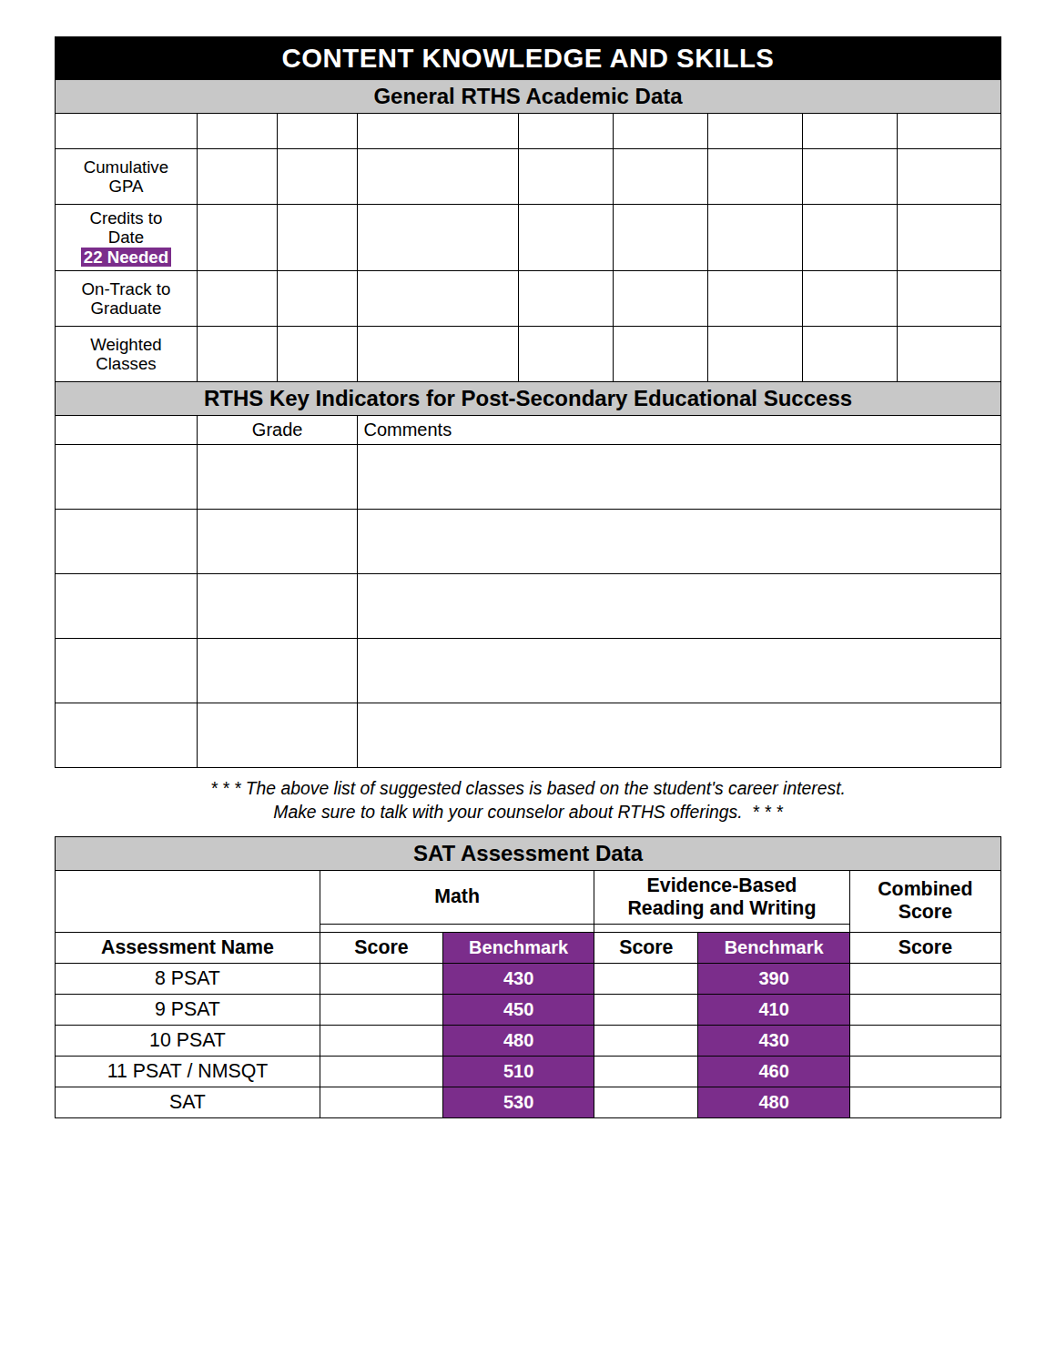| CONTENT KNOWLEDGE AND SKILLS |
| General RTHS Academic Data |
| Cumulative GPA | | | | | | | | |
| Credits to Date 22 Needed | | | | | | | | |
| On-Track to Graduate | | | | | | | | |
| Weighted Classes | | | | | | | | |
| RTHS Key Indicators for Post-Secondary Educational Success |
| | Grade | Comments |
* * * The above list of suggested classes is based on the student's career interest.
Make sure to talk with your counselor about RTHS offerings. * * *
| SAT Assessment Data |
| | Math | Evidence-Based Reading and Writing | Combined Score |
| Assessment Name | Score | Benchmark | Score | Benchmark | Score |
| 8 PSAT | | 430 | | 390 | |
| 9 PSAT | | 450 | | 410 | |
| 10 PSAT | | 480 | | 430 | |
| 11 PSAT / NMSQT | | 510 | | 460 | |
| SAT | | 530 | | 480 | |